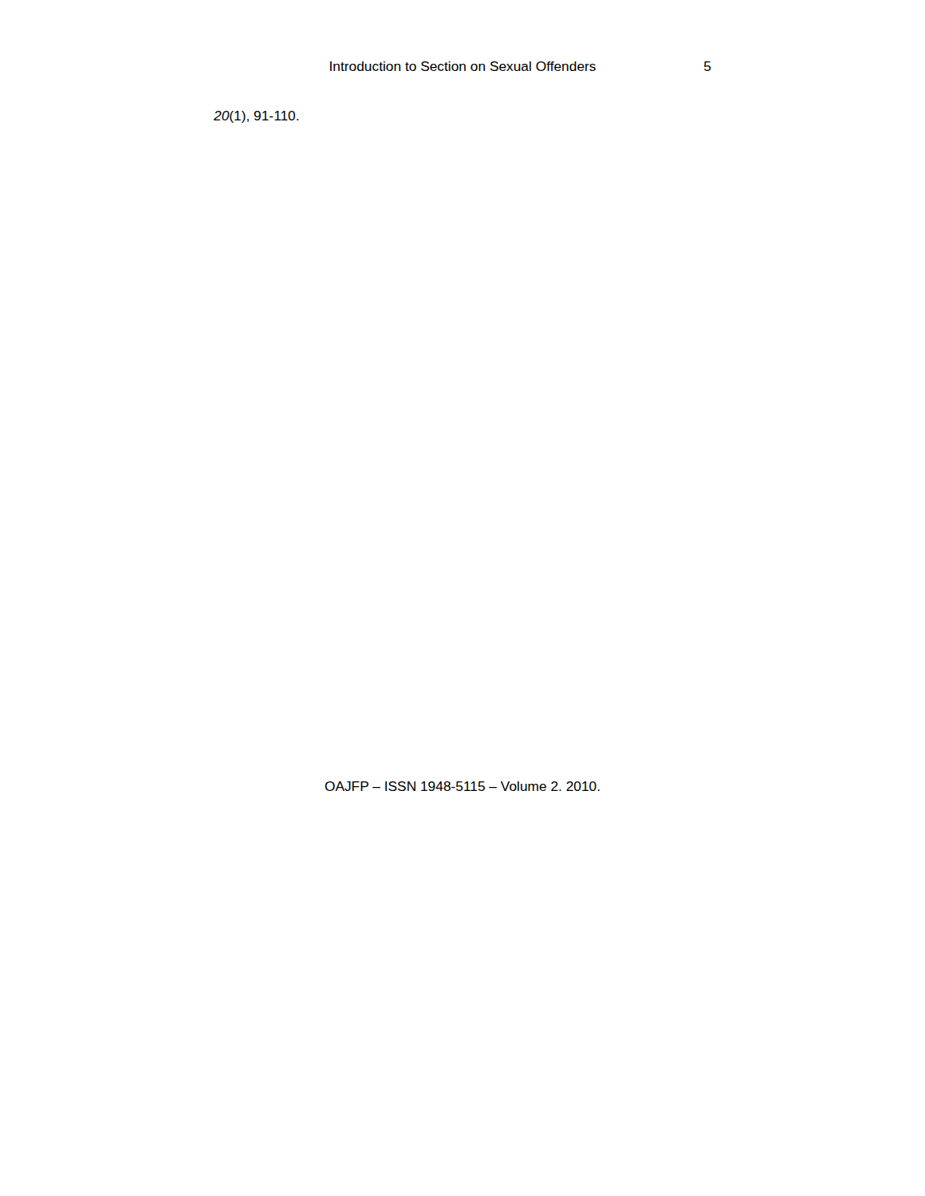Introduction to Section on Sexual Offenders
5
20(1), 91-110.
OAJFP – ISSN 1948-5115 – Volume 2. 2010.